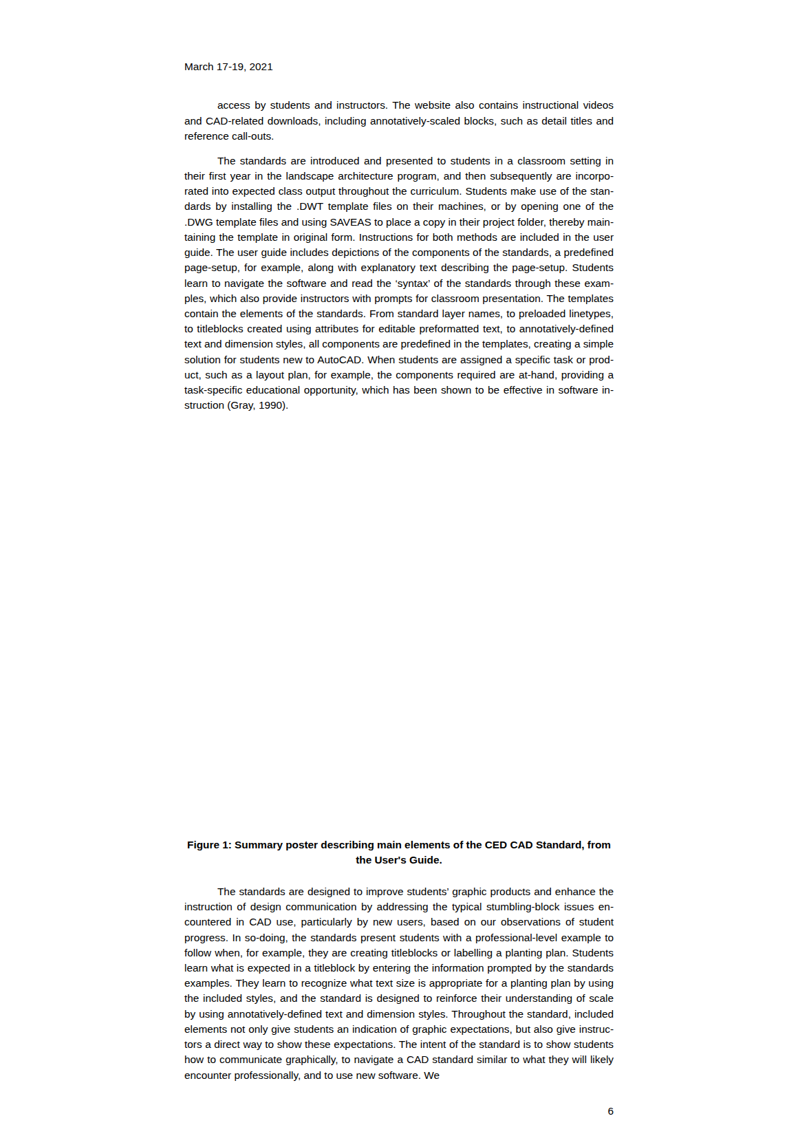March 17-19, 2021
access by students and instructors. The website also contains instructional videos and CAD-related downloads, including annotatively-scaled blocks, such as detail titles and reference call-outs.
The standards are introduced and presented to students in a classroom setting in their first year in the landscape architecture program, and then subsequently are incorporated into expected class output throughout the curriculum. Students make use of the standards by installing the .DWT template files on their machines, or by opening one of the .DWG template files and using SAVEAS to place a copy in their project folder, thereby maintaining the template in original form. Instructions for both methods are included in the user guide. The user guide includes depictions of the components of the standards, a predefined page-setup, for example, along with explanatory text describing the page-setup. Students learn to navigate the software and read the ‘syntax’ of the standards through these examples, which also provide instructors with prompts for classroom presentation. The templates contain the elements of the standards. From standard layer names, to preloaded linetypes, to titleblocks created using attributes for editable preformatted text, to annotatively-defined text and dimension styles, all components are predefined in the templates, creating a simple solution for students new to AutoCAD. When students are assigned a specific task or product, such as a layout plan, for example, the components required are at-hand, providing a task-specific educational opportunity, which has been shown to be effective in software instruction (Gray, 1990).
Figure 1: Summary poster describing main elements of the CED CAD Standard, from the User's Guide.
The standards are designed to improve students’ graphic products and enhance the instruction of design communication by addressing the typical stumbling-block issues encountered in CAD use, particularly by new users, based on our observations of student progress. In so-doing, the standards present students with a professional-level example to follow when, for example, they are creating titleblocks or labelling a planting plan. Students learn what is expected in a titleblock by entering the information prompted by the standards examples. They learn to recognize what text size is appropriate for a planting plan by using the included styles, and the standard is designed to reinforce their understanding of scale by using annotatively-defined text and dimension styles. Throughout the standard, included elements not only give students an indication of graphic expectations, but also give instructors a direct way to show these expectations. The intent of the standard is to show students how to communicate graphically, to navigate a CAD standard similar to what they will likely encounter professionally, and to use new software. We
6